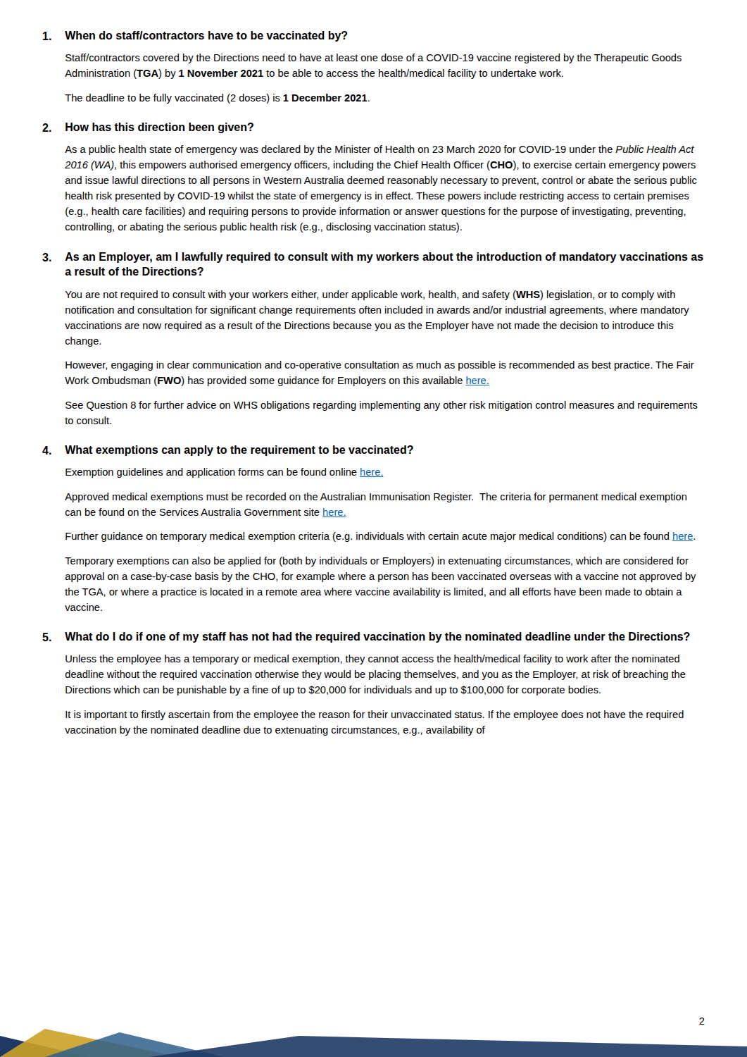When do staff/contractors have to be vaccinated by?
Staff/contractors covered by the Directions need to have at least one dose of a COVID-19 vaccine registered by the Therapeutic Goods Administration (TGA) by 1 November 2021 to be able to access the health/medical facility to undertake work.
The deadline to be fully vaccinated (2 doses) is 1 December 2021.
How has this direction been given?
As a public health state of emergency was declared by the Minister of Health on 23 March 2020 for COVID-19 under the Public Health Act 2016 (WA), this empowers authorised emergency officers, including the Chief Health Officer (CHO), to exercise certain emergency powers and issue lawful directions to all persons in Western Australia deemed reasonably necessary to prevent, control or abate the serious public health risk presented by COVID-19 whilst the state of emergency is in effect. These powers include restricting access to certain premises (e.g., health care facilities) and requiring persons to provide information or answer questions for the purpose of investigating, preventing, controlling, or abating the serious public health risk (e.g., disclosing vaccination status).
As an Employer, am I lawfully required to consult with my workers about the introduction of mandatory vaccinations as a result of the Directions?
You are not required to consult with your workers either, under applicable work, health, and safety (WHS) legislation, or to comply with notification and consultation for significant change requirements often included in awards and/or industrial agreements, where mandatory vaccinations are now required as a result of the Directions because you as the Employer have not made the decision to introduce this change.
However, engaging in clear communication and co-operative consultation as much as possible is recommended as best practice. The Fair Work Ombudsman (FWO) has provided some guidance for Employers on this available here.
See Question 8 for further advice on WHS obligations regarding implementing any other risk mitigation control measures and requirements to consult.
What exemptions can apply to the requirement to be vaccinated?
Exemption guidelines and application forms can be found online here.
Approved medical exemptions must be recorded on the Australian Immunisation Register. The criteria for permanent medical exemption can be found on the Services Australia Government site here.
Further guidance on temporary medical exemption criteria (e.g. individuals with certain acute major medical conditions) can be found here.
Temporary exemptions can also be applied for (both by individuals or Employers) in extenuating circumstances, which are considered for approval on a case-by-case basis by the CHO, for example where a person has been vaccinated overseas with a vaccine not approved by the TGA, or where a practice is located in a remote area where vaccine availability is limited, and all efforts have been made to obtain a vaccine.
What do I do if one of my staff has not had the required vaccination by the nominated deadline under the Directions?
Unless the employee has a temporary or medical exemption, they cannot access the health/medical facility to work after the nominated deadline without the required vaccination otherwise they would be placing themselves, and you as the Employer, at risk of breaching the Directions which can be punishable by a fine of up to $20,000 for individuals and up to $100,000 for corporate bodies.
It is important to firstly ascertain from the employee the reason for their unvaccinated status. If the employee does not have the required vaccination by the nominated deadline due to extenuating circumstances, e.g., availability of
2